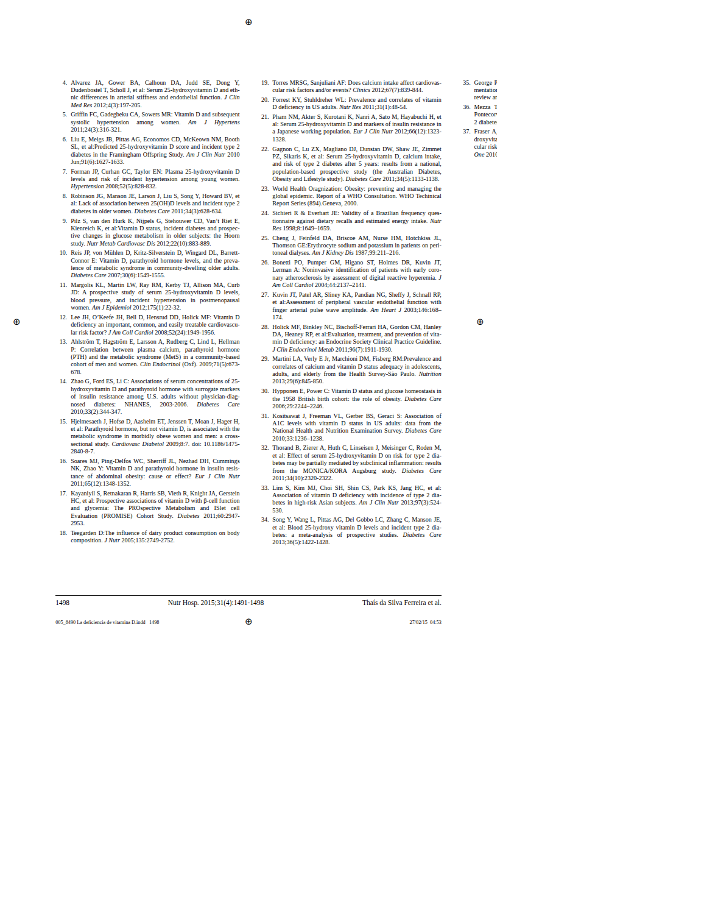⊕
⊕
⊕
⊕
4. Alvarez JA, Gower BA, Calhoun DA, Judd SE, Dong Y, Dudenbostel T, Scholl J, et al: Serum 25-hydroxyvitamin D and ethnic differences in arterial stiffness and endothelial function. J Clin Med Res 2012;4(3):197-205.
5. Griffin FC, Gadegbeku CA, Sowers MR: Vitamin D and subsequent systolic hypertension among women. Am J Hypertens 2011;24(3):316-321.
6. Liu E, Meigs JB, Pittas AG, Economos CD, McKeown NM, Booth SL, et al:Predicted 25-hydroxyvitamin D score and incident type 2 diabetes in the Framingham Offspring Study. Am J Clin Nutr 2010 Jun;91(6):1627-1633.
7. Forman JP, Curhan GC, Taylor EN: Plasma 25-hydroxyvitamin D levels and risk of incident hypertension among young women. Hypertension 2008;52(5):828-832.
8. Robinson JG, Manson JE, Larson J, Liu S, Song Y, Howard BV, et al: Lack of association between 25(OH)D levels and incident type 2 diabetes in older women. Diabetes Care 2011;34(3):628-634.
9. Pilz S, van den Hurk K, Nijpels G, Stehouwer CD, Van’t Riet E, Kienreich K, et al:Vitamin D status, incident diabetes and prospective changes in glucose metabolism in older subjects: the Hoorn study. Nutr Metab Cardiovasc Dis 2012;22(10):883-889.
10. Reis JP, von Mühlen D, Kritz-Silverstein D, Wingard DL, Barrett-Connor E: Vitamin D, parathyroid hormone levels, and the prevalence of metabolic syndrome in community-dwelling older adults. Diabetes Care 2007;30(6):1549-1555.
11. Margolis KL, Martin LW, Ray RM, Kerby TJ, Allison MA, Curb JD: A prospective study of serum 25-hydroxyvitamin D levels, blood pressure, and incident hypertension in postmenopausal women. Am J Epidemiol 2012;175(1):22-32.
12. Lee JH, O’Keefe JH, Bell D, Hensrud DD, Holick MF: Vitamin D deficiency an important, common, and easily treatable cardiovascular risk factor? J Am Coll Cardiol 2008;52(24):1949-1956.
13. Ahlström T, Hagström E, Larsson A, Rudberg C, Lind L, Hellman P: Correlation between plasma calcium, parathyroid hormone (PTH) and the metabolic syndrome (MetS) in a community-based cohort of men and women. Clin Endocrinol (Oxf). 2009;71(5):673-678.
14. Zhao G, Ford ES, Li C: Associations of serum concentrations of 25-hydroxyvitamin D and parathyroid hormone with surrogate markers of insulin resistance among U.S. adults without physician-diagnosed diabetes: NHANES, 2003-2006. Diabetes Care 2010;33(2):344-347.
15. Hjelmesaeth J, Hofsø D, Aasheim ET, Jenssen T, Moan J, Hager H, et al: Parathyroid hormone, but not vitamin D, is associated with the metabolic syndrome in morbidly obese women and men: a cross-sectional study. Cardiovasc Diabetol 2009;8:7. doi: 10.1186/1475-2840-8-7.
16. Soares MJ, Ping-Delfos WC, Sherriff JL, Nezhad DH, Cummings NK, Zhao Y: Vitamin D and parathyroid hormone in insulin resistance of abdominal obesity: cause or effect? Eur J Clin Nutr 2011;65(12):1348-1352.
17. Kayaniyil S, Retnakaran R, Harris SB, Vieth R, Knight JA, Gerstein HC, et al: Prospective associations of vitamin D with β-cell function and glycemia: The PROspective Metabolism and ISlet cell Evaluation (PROMISE) Cohort Study. Diabetes 2011;60:2947-2953.
18. Teegarden D:The influence of dairy product consumption on body composition. J Nutr 2005;135:2749-2752.
19. Torres MRSG, Sanjuliani AF: Does calcium intake affect cardiovascular risk factors and/or events? Clinics 2012;67(7):839-844.
20. Forrest KY, Stuhldreher WL: Prevalence and correlates of vitamin D deficiency in US adults. Nutr Res 2011;31(1):48-54.
21. Pham NM, Akter S, Kurotani K, Nanri A, Sato M, Hayabuchi H, et al: Serum 25-hydroxyvitamin D and markers of insulin resistance in a Japanese working population. Eur J Clin Nutr 2012;66(12):1323-1328.
22. Gagnon C, Lu ZX, Magliano DJ, Dunstan DW, Shaw JE, Zimmet PZ, Sikaris K, et al: Serum 25-hydroxyvitamin D, calcium intake, and risk of type 2 diabetes after 5 years: results from a national, population-based prospective study (the Australian Diabetes, Obesity and Lifestyle study). Diabetes Care 2011;34(5):1133-1138.
23. World Health Oragnization: Obesity: preventing and managing the global epidemic. Report of a WHO Consultation. WHO Techinical Report Series (894).Geneva, 2000.
24. Sichieri R & Everhart JE: Validity of a Brazilian frequency questionnaire against dietary recalls and estimated energy intake. Nutr Res 1998;8:1649–1659.
25. Cheng J, Feinfeld DA, Briscoe AM, Nurse HM, Hotchkiss JL, Thomson GE:Erythrocyte sodium and potassium in patients on peritoneal dialyses. Am J Kidney Dis 1987;99:211–216.
26. Bonetti PO, Pumper GM, Higano ST, Holmes DR, Kuvin JT, Lerman A: Noninvasive identification of patients with early coronary atherosclerosis by assessment of digital reactive hyperemia. J Am Coll Cardiol 2004;44:2137–2141.
27. Kuvin JT, Patel AR, Sliney KA, Pandian NG, Sheffy J, Schnall RP, et al:Assessment of peripheral vascular endothelial function with finger arterial pulse wave amplitude. Am Heart J 2003;146:168–174.
28. Holick MF, Binkley NC, Bischoff-Ferrari HA, Gordon CM, Hanley DA, Heaney RP, et al:Evaluation, treatment, and prevention of vitamin D deficiency: an Endocrine Society Clinical Practice Guideline. J Clin Endocrinol Metab 2011;96(7):1911-1930.
29. Martini LA, Verly E Jr, Marchioni DM, Fisberg RM:Prevalence and correlates of calcium and vitamin D status adequacy in adolescents, adults, and elderly from the Health Survey-São Paulo. Nutrition 2013;29(6):845-850.
30. Hypponen E, Power C: Vitamin D status and glucose homeostasis in the 1958 British birth cohort: the role of obesity. Diabetes Care 2006;29:2244–2246.
31. Kositsawat J, Freeman VL, Gerber BS, Geraci S: Association of A1C levels with vitamin D status in US adults: data from the National Health and Nutrition Examination Survey. Diabetes Care 2010;33:1236–1238.
32. Thorand B, Zierer A, Huth C, Linseisen J, Meisinger C, Roden M, et al: Effect of serum 25-hydroxyvitamin D on risk for type 2 diabetes may be partially mediated by subclinical inflammation: results from the MONICA/KORA Augsburg study. Diabetes Care 2011;34(10):2320-2322.
33. Lim S, Kim MJ, Choi SH, Shin CS, Park KS, Jang HC, et al: Association of vitamin D deficiency with incidence of type 2 diabetes in high-risk Asian subjects. Am J Clin Nutr 2013;97(3):524-530.
34. Song Y, Wang L, Pittas AG, Del Gobbo LC, Zhang C, Manson JE, et al: Blood 25-hydroxy vitamin D levels and incident type 2 diabetes: a meta-analysis of prospective studies. Diabetes Care 2013;36(5):1422-1428.
35. George PS, Pearson ER, Witham MD: Effect of vitamin D supplementation on glycaemic control and insulin resistance: a systematic review and meta-analysis. Diabet Med 2012;29(8):e142-150.
36. Mezza T, Muscogiuri G, Sorice GP, Prioletta A, Salomone E, Pontecorvi A, et al: Vitamin D deficiency: a new risk factor for type 2 diabetes? Ann Nutr Metab 2012;61(4):337-348.
37. Fraser A, Williams D, Lawlor DA: Associations of serum 25-hydroxyvitamin D, parathyroid hormone and calcium with cardiovascular risk factors: analysis of 3 NHANES cycles (2001-2006). PLoS One 2010;5(11):e13882. doi: 10.1371/journal.pone.0013882.
1498
Nutr Hosp. 2015;31(4):1491-1498
Thaís da Silva Ferreira et al.
005_8490 La deficiencia de vitamina D.indd 1498
27/02/15 04:53